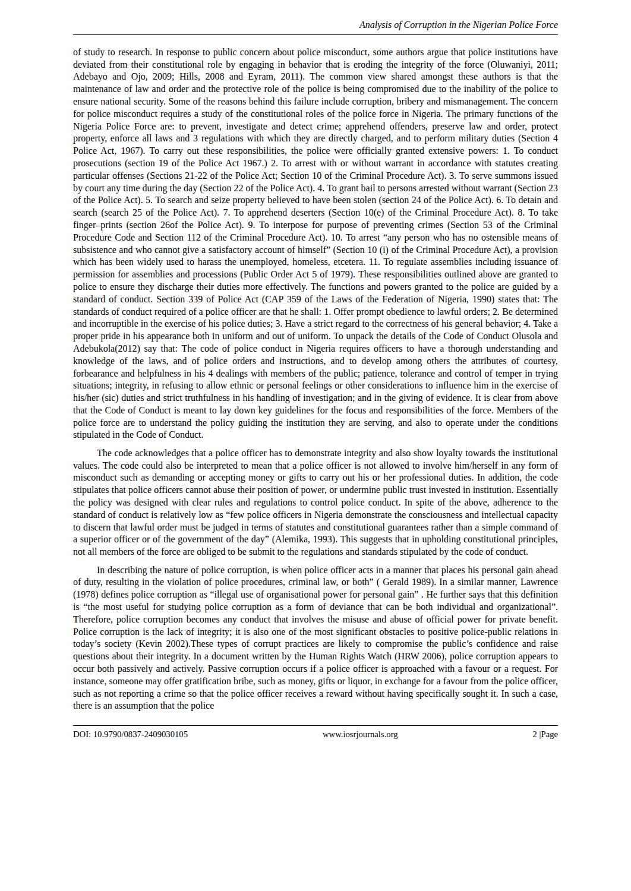Analysis of Corruption in the Nigerian Police Force
of study to research. In response to public concern about police misconduct, some authors argue that police institutions have deviated from their constitutional role by engaging in behavior that is eroding the integrity of the force (Oluwaniyi, 2011; Adebayo and Ojo, 2009; Hills, 2008 and Eyram, 2011). The common view shared amongst these authors is that the maintenance of law and order and the protective role of the police is being compromised due to the inability of the police to ensure national security. Some of the reasons behind this failure include corruption, bribery and mismanagement. The concern for police misconduct requires a study of the constitutional roles of the police force in Nigeria. The primary functions of the Nigeria Police Force are: to prevent, investigate and detect crime; apprehend offenders, preserve law and order, protect property, enforce all laws and 3 regulations with which they are directly charged, and to perform military duties (Section 4 Police Act, 1967). To carry out these responsibilities, the police were officially granted extensive powers: 1. To conduct prosecutions (section 19 of the Police Act 1967.) 2. To arrest with or without warrant in accordance with statutes creating particular offenses (Sections 21-22 of the Police Act; Section 10 of the Criminal Procedure Act). 3. To serve summons issued by court any time during the day (Section 22 of the Police Act). 4. To grant bail to persons arrested without warrant (Section 23 of the Police Act). 5. To search and seize property believed to have been stolen (section 24 of the Police Act). 6. To detain and search (search 25 of the Police Act). 7. To apprehend deserters (Section 10(e) of the Criminal Procedure Act). 8. To take finger–prints (section 26of the Police Act). 9. To interpose for purpose of preventing crimes (Section 53 of the Criminal Procedure Code and Section 112 of the Criminal Procedure Act). 10. To arrest “any person who has no ostensible means of subsistence and who cannot give a satisfactory account of himself” (Section 10 (i) of the Criminal Procedure Act), a provision which has been widely used to harass the unemployed, homeless, etcetera. 11. To regulate assemblies including issuance of permission for assemblies and processions (Public Order Act 5 of 1979). These responsibilities outlined above are granted to police to ensure they discharge their duties more effectively. The functions and powers granted to the police are guided by a standard of conduct. Section 339 of Police Act (CAP 359 of the Laws of the Federation of Nigeria, 1990) states that: The standards of conduct required of a police officer are that he shall: 1. Offer prompt obedience to lawful orders; 2. Be determined and incorruptible in the exercise of his police duties; 3. Have a strict regard to the correctness of his general behavior; 4. Take a proper pride in his appearance both in uniform and out of uniform. To unpack the details of the Code of Conduct Olusola and Adebukola(2012) say that: The code of police conduct in Nigeria requires officers to have a thorough understanding and knowledge of the laws, and of police orders and instructions, and to develop among others the attributes of courtesy, forbearance and helpfulness in his 4 dealings with members of the public; patience, tolerance and control of temper in trying situations; integrity, in refusing to allow ethnic or personal feelings or other considerations to influence him in the exercise of his/her (sic) duties and strict truthfulness in his handling of investigation; and in the giving of evidence. It is clear from above that the Code of Conduct is meant to lay down key guidelines for the focus and responsibilities of the force. Members of the police force are to understand the policy guiding the institution they are serving, and also to operate under the conditions stipulated in the Code of Conduct.
The code acknowledges that a police officer has to demonstrate integrity and also show loyalty towards the institutional values. The code could also be interpreted to mean that a police officer is not allowed to involve him/herself in any form of misconduct such as demanding or accepting money or gifts to carry out his or her professional duties. In addition, the code stipulates that police officers cannot abuse their position of power, or undermine public trust invested in institution. Essentially the policy was designed with clear rules and regulations to control police conduct. In spite of the above, adherence to the standard of conduct is relatively low as “few police officers in Nigeria demonstrate the consciousness and intellectual capacity to discern that lawful order must be judged in terms of statutes and constitutional guarantees rather than a simple command of a superior officer or of the government of the day” (Alemika, 1993). This suggests that in upholding constitutional principles, not all members of the force are obliged to be submit to the regulations and standards stipulated by the code of conduct.
In describing the nature of police corruption, is when police officer acts in a manner that places his personal gain ahead of duty, resulting in the violation of police procedures, criminal law, or both” ( Gerald 1989). In a similar manner, Lawrence (1978) defines police corruption as “illegal use of organisational power for personal gain” . He further says that this definition is “the most useful for studying police corruption as a form of deviance that can be both individual and organizational”. Therefore, police corruption becomes any conduct that involves the misuse and abuse of official power for private benefit. Police corruption is the lack of integrity; it is also one of the most significant obstacles to positive police-public relations in today’s society (Kevin 2002).These types of corrupt practices are likely to compromise the public’s confidence and raise questions about their integrity. In a document written by the Human Rights Watch (HRW 2006), police corruption appears to occur both passively and actively. Passive corruption occurs if a police officer is approached with a favour or a request. For instance, someone may offer gratification bribe, such as money, gifts or liquor, in exchange for a favour from the police officer, such as not reporting a crime so that the police officer receives a reward without having specifically sought it. In such a case, there is an assumption that the police
DOI: 10.9790/0837-2409030105 www.iosrjournals.org 2 |Page